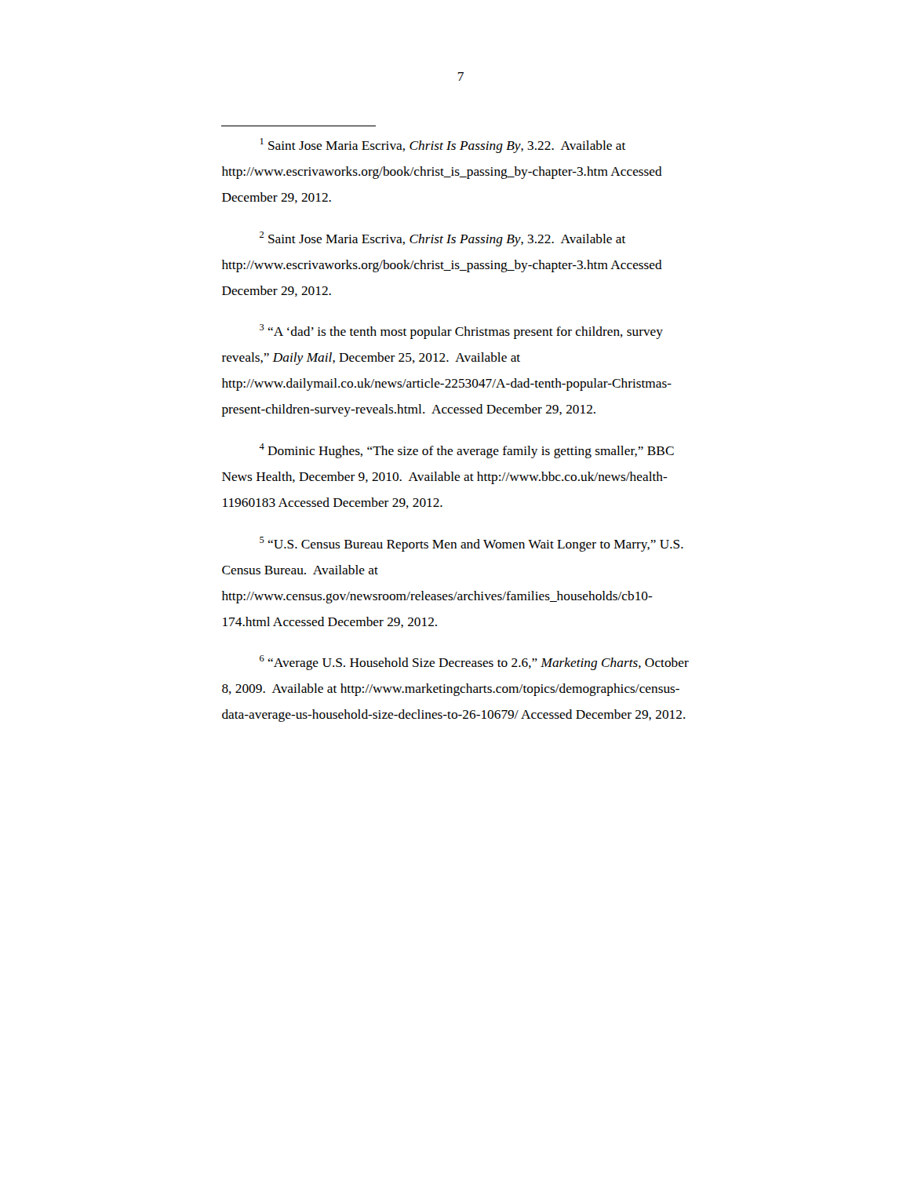7
1 Saint Jose Maria Escriva, Christ Is Passing By, 3.22. Available at http://www.escrivaworks.org/book/christ_is_passing_by-chapter-3.htm Accessed December 29, 2012.
2 Saint Jose Maria Escriva, Christ Is Passing By, 3.22. Available at http://www.escrivaworks.org/book/christ_is_passing_by-chapter-3.htm Accessed December 29, 2012.
3 “A ‘dad’ is the tenth most popular Christmas present for children, survey reveals,” Daily Mail, December 25, 2012. Available at http://www.dailymail.co.uk/news/article-2253047/A-dad-tenth-popular-Christmas-present-children-survey-reveals.html. Accessed December 29, 2012.
4 Dominic Hughes, “The size of the average family is getting smaller,” BBC News Health, December 9, 2010. Available at http://www.bbc.co.uk/news/health-11960183 Accessed December 29, 2012.
5 “U.S. Census Bureau Reports Men and Women Wait Longer to Marry,” U.S. Census Bureau. Available at http://www.census.gov/newsroom/releases/archives/families_households/cb10-174.html Accessed December 29, 2012.
6 “Average U.S. Household Size Decreases to 2.6,” Marketing Charts, October 8, 2009. Available at http://www.marketingcharts.com/topics/demographics/census-data-average-us-household-size-declines-to-26-10679/ Accessed December 29, 2012.